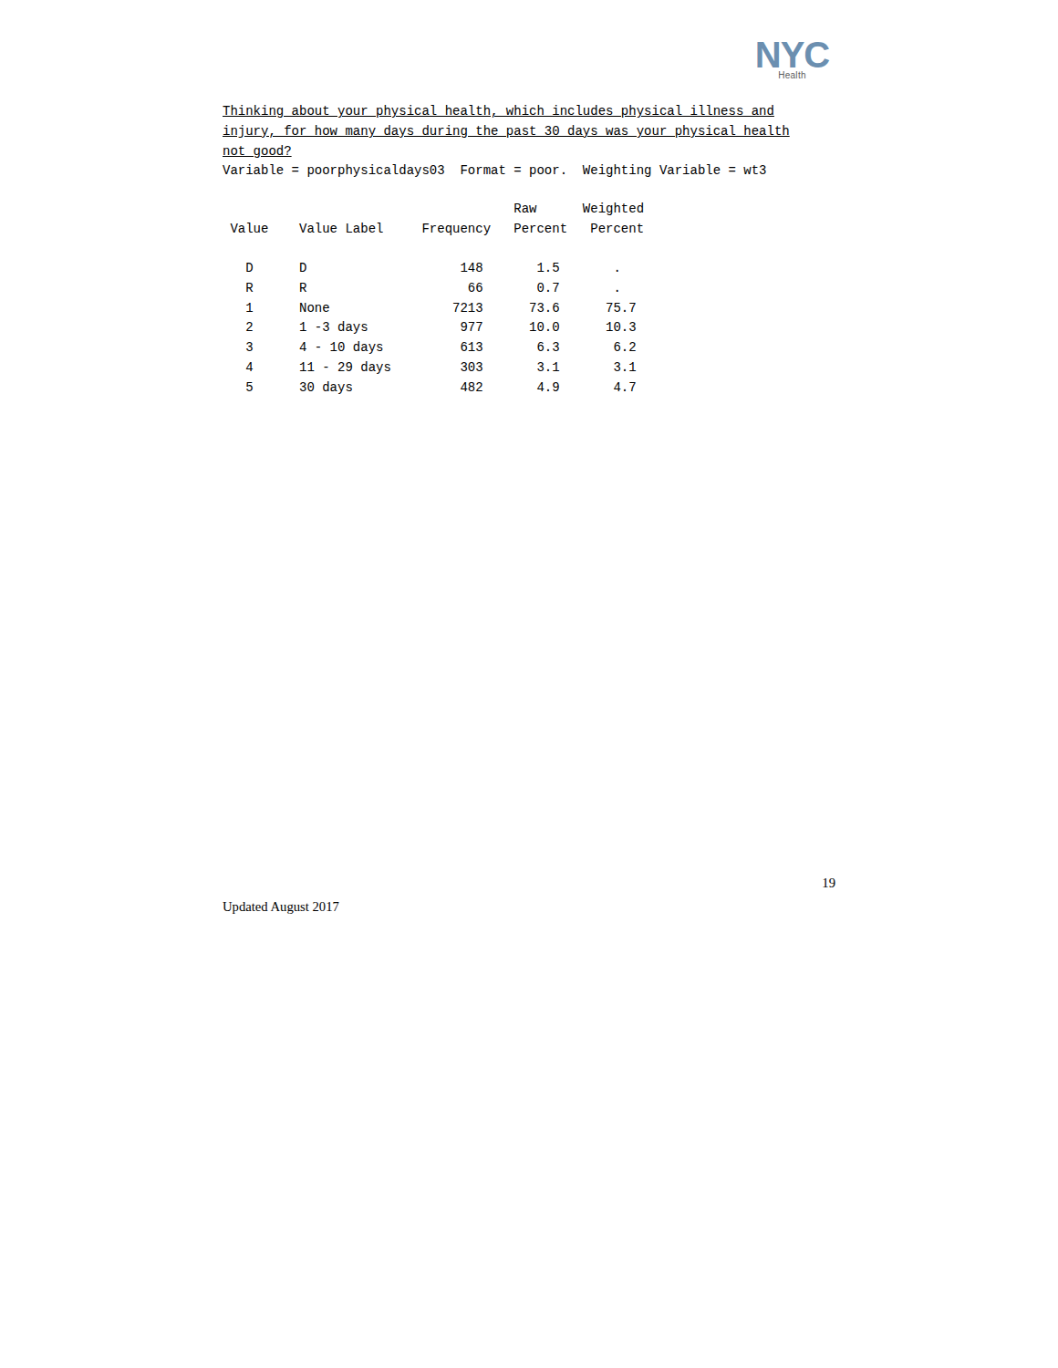NYC
Health
Thinking about your physical health, which includes physical illness and injury, for how many days during the past 30 days was your physical health not good?
Variable = poorphysicaldays03 Format = poor. Weighting Variable = wt3
                                      Raw      Weighted
 Value    Value Label     Frequency   Percent   Percent

   D      D                    148       1.5       .
   R      R                     66       0.7       .
   1      None                7213      73.6      75.7
   2      1 -3 days            977      10.0      10.3
   3      4 - 10 days          613       6.3       6.2
   4      11 - 29 days         303       3.1       3.1
   5      30 days              482       4.9       4.7
19
Updated August 2017